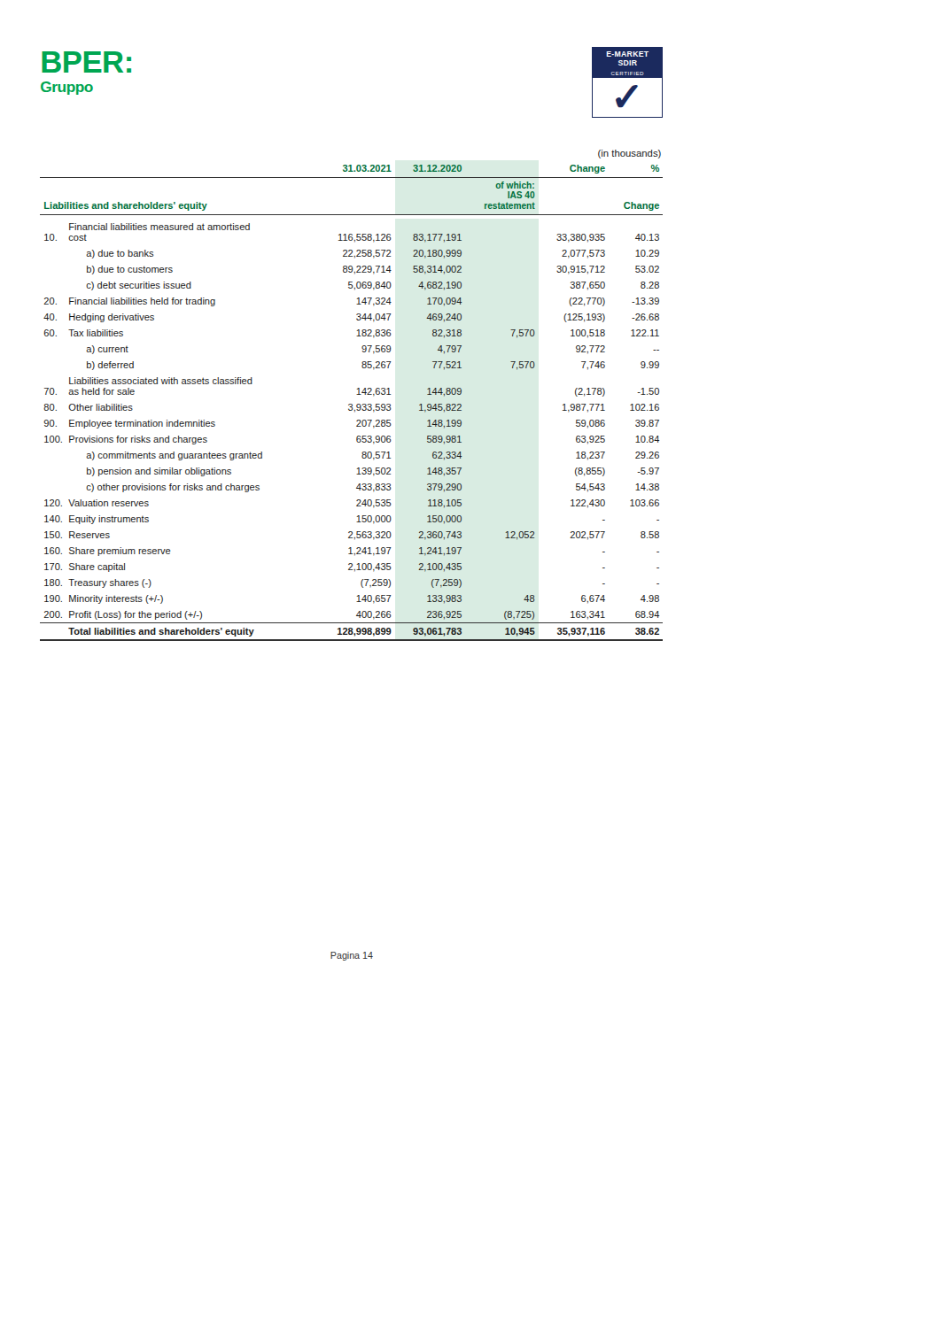BPER:
Gruppo
E‑MARKET
SDIR
CERTIFIED
✓
(in thousands)
| | 31.03.2021 | 31.12.2020 | | Change | % |
| --- | --- | --- | --- | --- | --- |
| Liabilities and shareholders' equity | | | of which: IAS 40 restatement | | Change |
| 10. | Financial liabilities measured at amortised cost | 116,558,126 | 83,177,191 | | 33,380,935 | 40.13 |
| | a) due to banks | 22,258,572 | 20,180,999 | | 2,077,573 | 10.29 |
| | b) due to customers | 89,229,714 | 58,314,002 | | 30,915,712 | 53.02 |
| | c) debt securities issued | 5,069,840 | 4,682,190 | | 387,650 | 8.28 |
| 20. | Financial liabilities held for trading | 147,324 | 170,094 | | (22,770) | -13.39 |
| 40. | Hedging derivatives | 344,047 | 469,240 | | (125,193) | -26.68 |
| 60. | Tax liabilities | 182,836 | 82,318 | 7,570 | 100,518 | 122.11 |
| | a) current | 97,569 | 4,797 | | 92,772 | -- |
| | b) deferred | 85,267 | 77,521 | 7,570 | 7,746 | 9.99 |
| 70. | Liabilities associated with assets classified as held for sale | 142,631 | 144,809 | | (2,178) | -1.50 |
| 80. | Other liabilities | 3,933,593 | 1,945,822 | | 1,987,771 | 102.16 |
| 90. | Employee termination indemnities | 207,285 | 148,199 | | 59,086 | 39.87 |
| 100. | Provisions for risks and charges | 653,906 | 589,981 | | 63,925 | 10.84 |
| | a) commitments and guarantees granted | 80,571 | 62,334 | | 18,237 | 29.26 |
| | b) pension and similar obligations | 139,502 | 148,357 | | (8,855) | -5.97 |
| | c) other provisions for risks and charges | 433,833 | 379,290 | | 54,543 | 14.38 |
| 120. | Valuation reserves | 240,535 | 118,105 | | 122,430 | 103.66 |
| 140. | Equity instruments | 150,000 | 150,000 | | - | - |
| 150. | Reserves | 2,563,320 | 2,360,743 | 12,052 | 202,577 | 8.58 |
| 160. | Share premium reserve | 1,241,197 | 1,241,197 | | - | - |
| 170. | Share capital | 2,100,435 | 2,100,435 | | - | - |
| 180. | Treasury shares (-) | (7,259) | (7,259) | | - | - |
| 190. | Minority interests (+/-) | 140,657 | 133,983 | 48 | 6,674 | 4.98 |
| 200. | Profit (Loss) for the period (+/-) | 400,266 | 236,925 | (8,725) | 163,341 | 68.94 |
| | Total liabilities and shareholders' equity | 128,998,899 | 93,061,783 | 10,945 | 35,937,116 | 38.62 |
Pagina 14